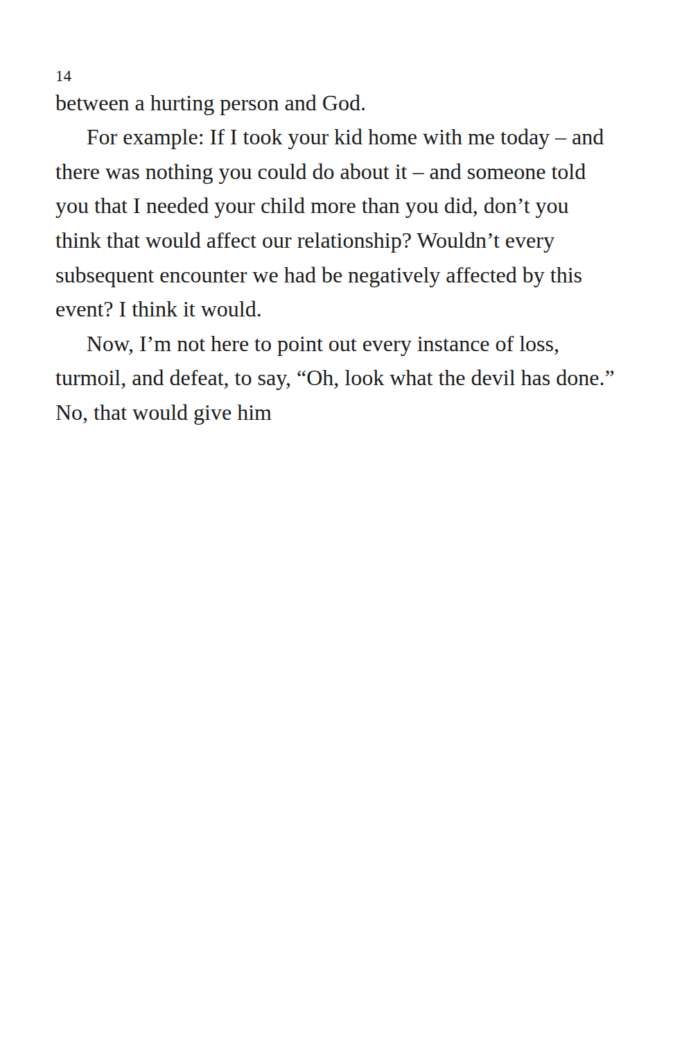14
between a hurting person and God.
For example: If I took your kid home with me today – and there was nothing you could do about it – and someone told you that I needed your child more than you did, don’t you think that would affect our relationship? Wouldn’t every subsequent encounter we had be negatively affected by this event? I think it would.
Now, I’m not here to point out every instance of loss, turmoil, and defeat, to say, “Oh, look what the devil has done.” No, that would give him